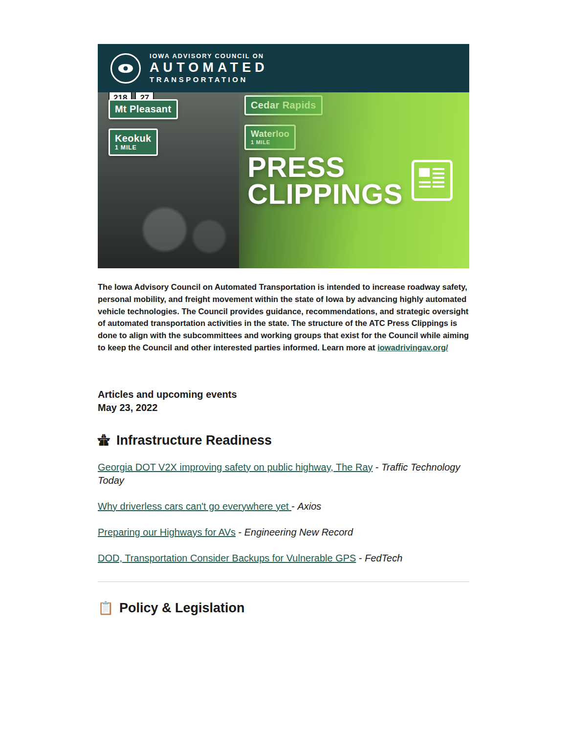Iowa Advisory Council on
Automated
Transportation
21827
Mt Pleasant
Keokuk 1 MILE
Cedar Rapids
Waterloo 1 MILE
Press
Clippings
The Iowa Advisory Council on Automated Transportation is intended to increase roadway safety, personal mobility, and freight movement within the state of Iowa by advancing highly automated vehicle technologies. The Council provides guidance, recommendations, and strategic oversight of automated transportation activities in the state. The structure of the ATC Press Clippings is done to align with the subcommittees and working groups that exist for the Council while aiming to keep the Council and other interested parties informed. Learn more at iowadrivingav.org/
Articles and upcoming events
May 23, 2022
🛣Infrastructure Readiness
Georgia DOT V2X improving safety on public highway, The Ray - Traffic Technology Today
Why driverless cars can't go everywhere yet - Axios
Preparing our Highways for AVs - Engineering New Record
DOD, Transportation Consider Backups for Vulnerable GPS - FedTech
📋Policy & Legislation